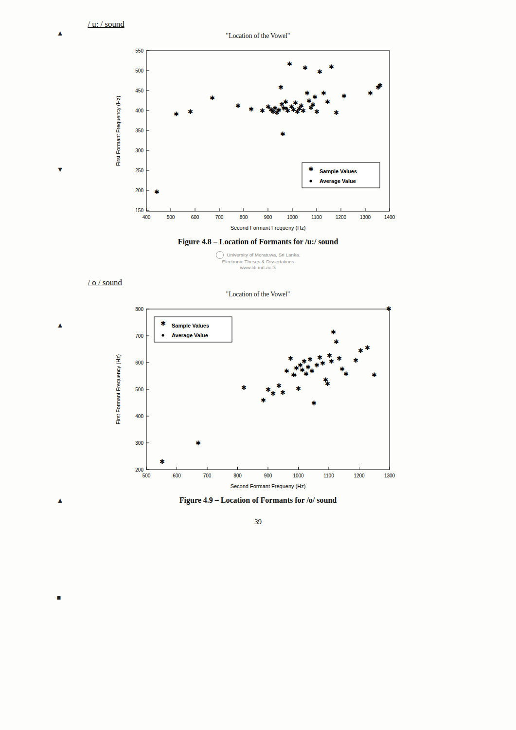▲ ▼ ▲ ▲ ■
/ u: / sound
"Location of the Vowel"
550 500 450 400 350 300 250 200 150 400 500 600 700 800 900 1000 1100 1200 1300 1400 Second Formant Frequeny (Hz) First Formant Frequency (Hz) ✱ ✱ ✱ ✱ ✱ ✱ ✱ ✱ ✱ ✱ ✱ ✱ ✱ ✱ ✱ ✱ ✱ ✱ ✱ ✱ ✱ ✱ ✱ ✱ ✱ ✱ ✱ ✱ ✱ ✱ ✱ ✱ ✱ ✱ ✱ ✱ ✱ ✱ ✱ ✱ ✱ ✱ ✱ ✱ Sample Values Average Value
Figure 4.8 – Location of Formants for /u:/ sound
University of Moratuwa, Sri Lanka.
Electronic Theses & Dissertations
www.lib.mrt.ac.lk
/ o / sound
"Location of the Vowel"
800 700 600 500 400 300 200 500 600 700 800 900 1000 1100 1200 1300 Second Formant Frequeny (Hz) First Formant Frequency (Hz) ✱ Sample Values Average Value ✱ ✱ ✱ ✱ ✱ ✱ ✱ ✱ ✱ ✱ ✱ ✱ ✱ ✱ ✱ ✱ ✱ ✱ ✱ ✱ ✱ ✱ ✱ ✱ ✱ ✱ ✱ ✱ ✱ ✱ ✱ ✱ ✱ ✱ ✱ ✱ ✱ ✱
Figure 4.9 – Location of Formants for /o/ sound
39